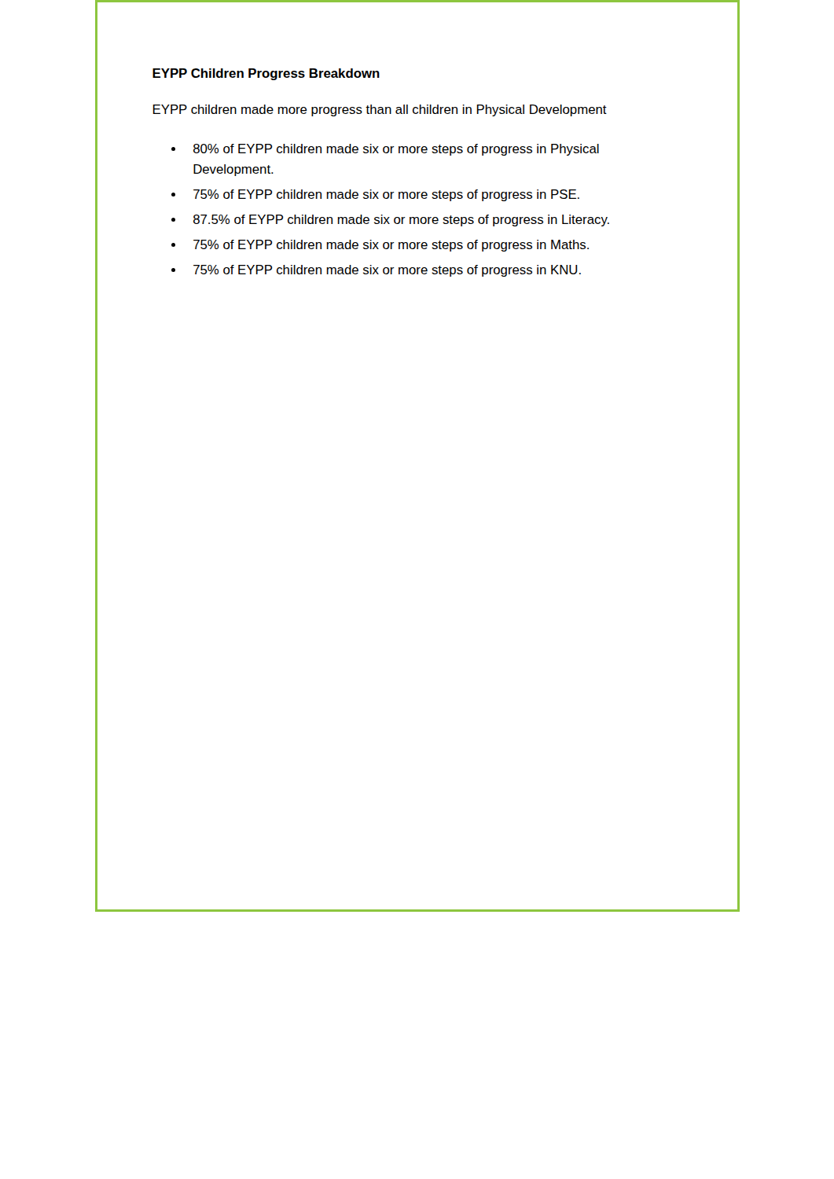EYPP Children Progress Breakdown
EYPP children made more progress than all children in Physical Development
80% of EYPP children made six or more steps of progress in Physical Development.
75% of EYPP children made six or more steps of progress in PSE.
87.5% of EYPP children made six or more steps of progress in Literacy.
75% of EYPP children made six or more steps of progress in Maths.
75% of EYPP children made six or more steps of progress in KNU.